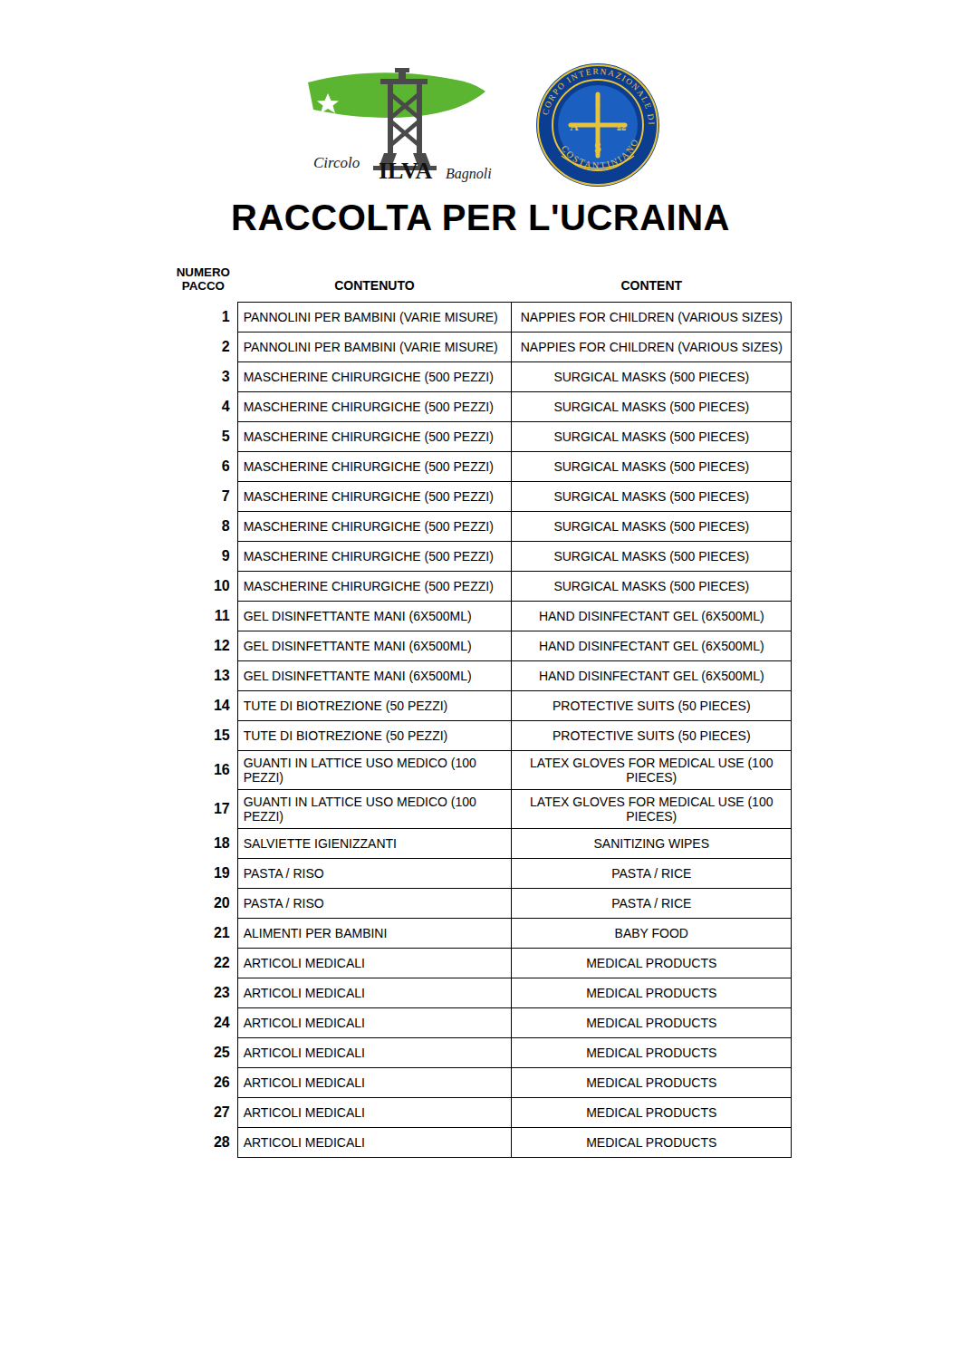Circolo ILVA Bagnoli
CORPO INTERNAZIONALE DI SOCCORSO COSTANTINIANO I S A Ω
RACCOLTA PER L'UCRAINA
| NUMERO PACCO | CONTENUTO | CONTENT |
| --- | --- | --- |
| 1 | PANNOLINI PER BAMBINI (VARIE MISURE) | NAPPIES FOR CHILDREN (VARIOUS SIZES) |
| 2 | PANNOLINI PER BAMBINI (VARIE MISURE) | NAPPIES FOR CHILDREN (VARIOUS SIZES) |
| 3 | MASCHERINE CHIRURGICHE (500 PEZZI) | SURGICAL MASKS (500 PIECES) |
| 4 | MASCHERINE CHIRURGICHE (500 PEZZI) | SURGICAL MASKS (500 PIECES) |
| 5 | MASCHERINE CHIRURGICHE (500 PEZZI) | SURGICAL MASKS (500 PIECES) |
| 6 | MASCHERINE CHIRURGICHE (500 PEZZI) | SURGICAL MASKS (500 PIECES) |
| 7 | MASCHERINE CHIRURGICHE (500 PEZZI) | SURGICAL MASKS (500 PIECES) |
| 8 | MASCHERINE CHIRURGICHE (500 PEZZI) | SURGICAL MASKS (500 PIECES) |
| 9 | MASCHERINE CHIRURGICHE (500 PEZZI) | SURGICAL MASKS (500 PIECES) |
| 10 | MASCHERINE CHIRURGICHE (500 PEZZI) | SURGICAL MASKS (500 PIECES) |
| 11 | GEL DISINFETTANTE MANI (6X500ML) | HAND DISINFECTANT GEL (6X500ML) |
| 12 | GEL DISINFETTANTE MANI (6X500ML) | HAND DISINFECTANT GEL (6X500ML) |
| 13 | GEL DISINFETTANTE MANI (6X500ML) | HAND DISINFECTANT GEL (6X500ML) |
| 14 | TUTE DI BIOTREZIONE (50 PEZZI) | PROTECTIVE SUITS (50 PIECES) |
| 15 | TUTE DI BIOTREZIONE (50 PEZZI) | PROTECTIVE SUITS (50 PIECES) |
| 16 | GUANTI IN LATTICE USO MEDICO (100 PEZZI) | LATEX GLOVES FOR MEDICAL USE (100 PIECES) |
| 17 | GUANTI IN LATTICE USO MEDICO (100 PEZZI) | LATEX GLOVES FOR MEDICAL USE (100 PIECES) |
| 18 | SALVIETTE IGIENIZZANTI | SANITIZING WIPES |
| 19 | PASTA / RISO | PASTA / RICE |
| 20 | PASTA / RISO | PASTA / RICE |
| 21 | ALIMENTI PER BAMBINI | BABY FOOD |
| 22 | ARTICOLI MEDICALI | MEDICAL PRODUCTS |
| 23 | ARTICOLI MEDICALI | MEDICAL PRODUCTS |
| 24 | ARTICOLI MEDICALI | MEDICAL PRODUCTS |
| 25 | ARTICOLI MEDICALI | MEDICAL PRODUCTS |
| 26 | ARTICOLI MEDICALI | MEDICAL PRODUCTS |
| 27 | ARTICOLI MEDICALI | MEDICAL PRODUCTS |
| 28 | ARTICOLI MEDICALI | MEDICAL PRODUCTS |